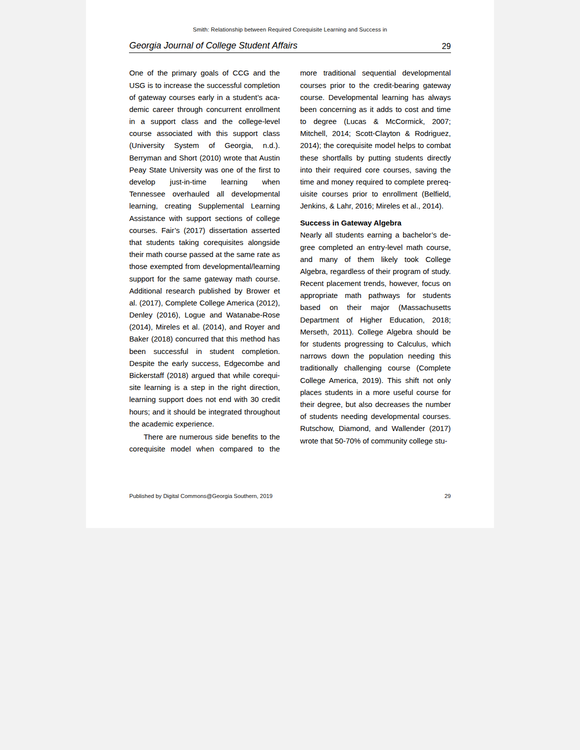Smith: Relationship between Required Corequisite Learning and Success in
Georgia Journal of College Student Affairs
29
One of the primary goals of CCG and the USG is to increase the successful completion of gateway courses early in a student’s academic career through concurrent enrollment in a support class and the college-level course associated with this support class (University System of Georgia, n.d.). Berryman and Short (2010) wrote that Austin Peay State University was one of the first to develop just-in-time learning when Tennessee overhauled all developmental learning, creating Supplemental Learning Assistance with support sections of college courses. Fair’s (2017) dissertation asserted that students taking corequisites alongside their math course passed at the same rate as those exempted from developmental/learning support for the same gateway math course. Additional research published by Brower et al. (2017), Complete College America (2012), Denley (2016), Logue and Watanabe-Rose (2014), Mireles et al. (2014), and Royer and Baker (2018) concurred that this method has been successful in student completion. Despite the early success, Edgecombe and Bickerstaff (2018) argued that while corequisite learning is a step in the right direction, learning support does not end with 30 credit hours; and it should be integrated throughout the academic experience.
There are numerous side benefits to the corequisite model when compared to the more traditional sequential developmental courses prior to the credit-bearing gateway course. Developmental learning has always been concerning as it adds to cost and time to degree (Lucas & McCormick, 2007; Mitchell, 2014; Scott-Clayton & Rodriguez, 2014); the corequisite model helps to combat these shortfalls by putting students directly into their required core courses, saving the time and money required to complete prerequisite courses prior to enrollment (Belfield, Jenkins, & Lahr, 2016; Mireles et al., 2014).
Success in Gateway Algebra
Nearly all students earning a bachelor’s degree completed an entry-level math course, and many of them likely took College Algebra, regardless of their program of study. Recent placement trends, however, focus on appropriate math pathways for students based on their major (Massachusetts Department of Higher Education, 2018; Merseth, 2011). College Algebra should be for students progressing to Calculus, which narrows down the population needing this traditionally challenging course (Complete College America, 2019). This shift not only places students in a more useful course for their degree, but also decreases the number of students needing developmental courses. Rutschow, Diamond, and Wallender (2017) wrote that 50-70% of community college stu-
Published by Digital Commons@Georgia Southern, 2019
29